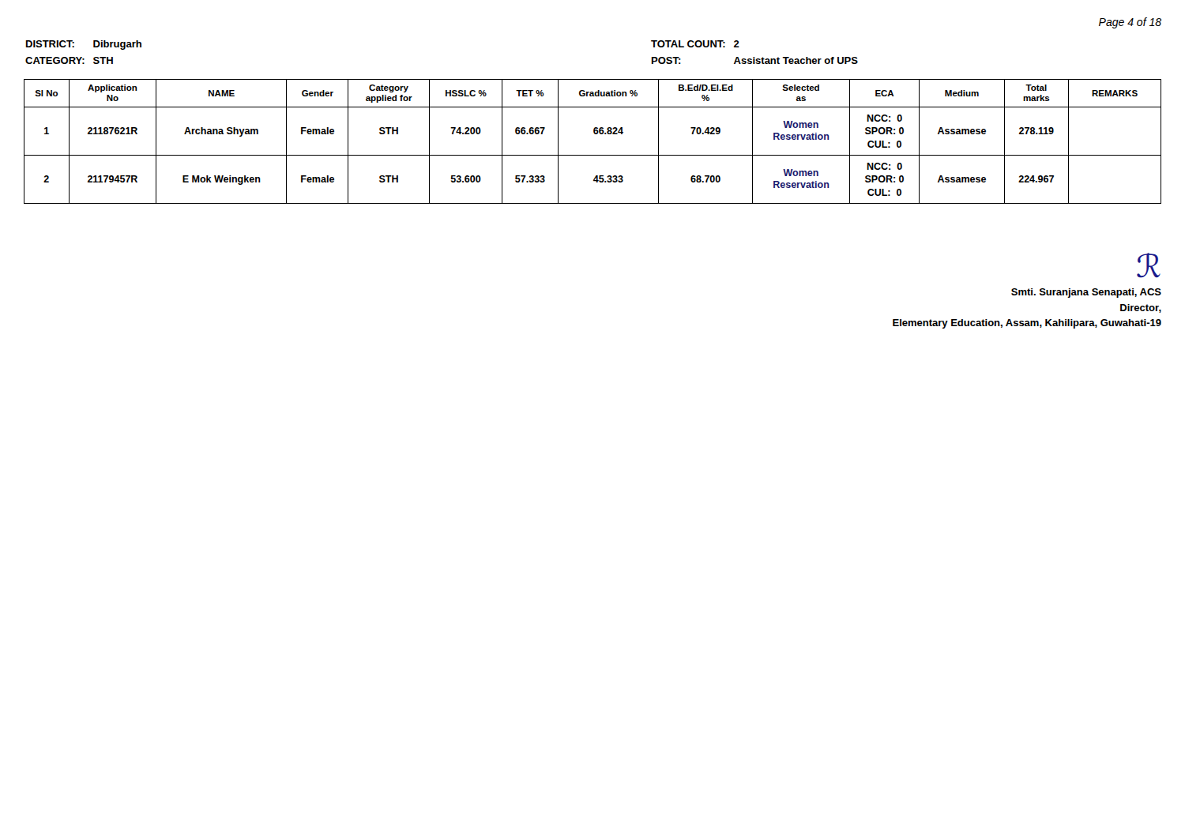Page 4 of 18
| / DISTRICT: / Dibrugarh / / CATEGORY: / STH / | / TOTAL COUNT: / 2 / / POST: / Assistant Teacher of UPS / |
| Sl No | Application No | NAME | Gender | Category applied for | HSSLC % | TET % | Graduation % | B.Ed/D.El.Ed % | Selected as | ECA | Medium | Total marks | REMARKS |
| --- | --- | --- | --- | --- | --- | --- | --- | --- | --- | --- | --- | --- | --- |
| 1 | 21187621R | Archana Shyam | Female | STH | 74.200 | 66.667 | 66.824 | 70.429 | Women Reservation | NCC: 0 SPOR: 0 CUL: 0 | Assamese | 278.119 | |
| 2 | 21179457R | E Mok Weingken | Female | STH | 53.600 | 57.333 | 45.333 | 68.700 | Women Reservation | NCC: 0 SPOR: 0 CUL: 0 | Assamese | 224.967 | |
ℛ
Smti. Suranjana Senapati, ACS
Director,
Elementary Education, Assam, Kahilipara, Guwahati-19